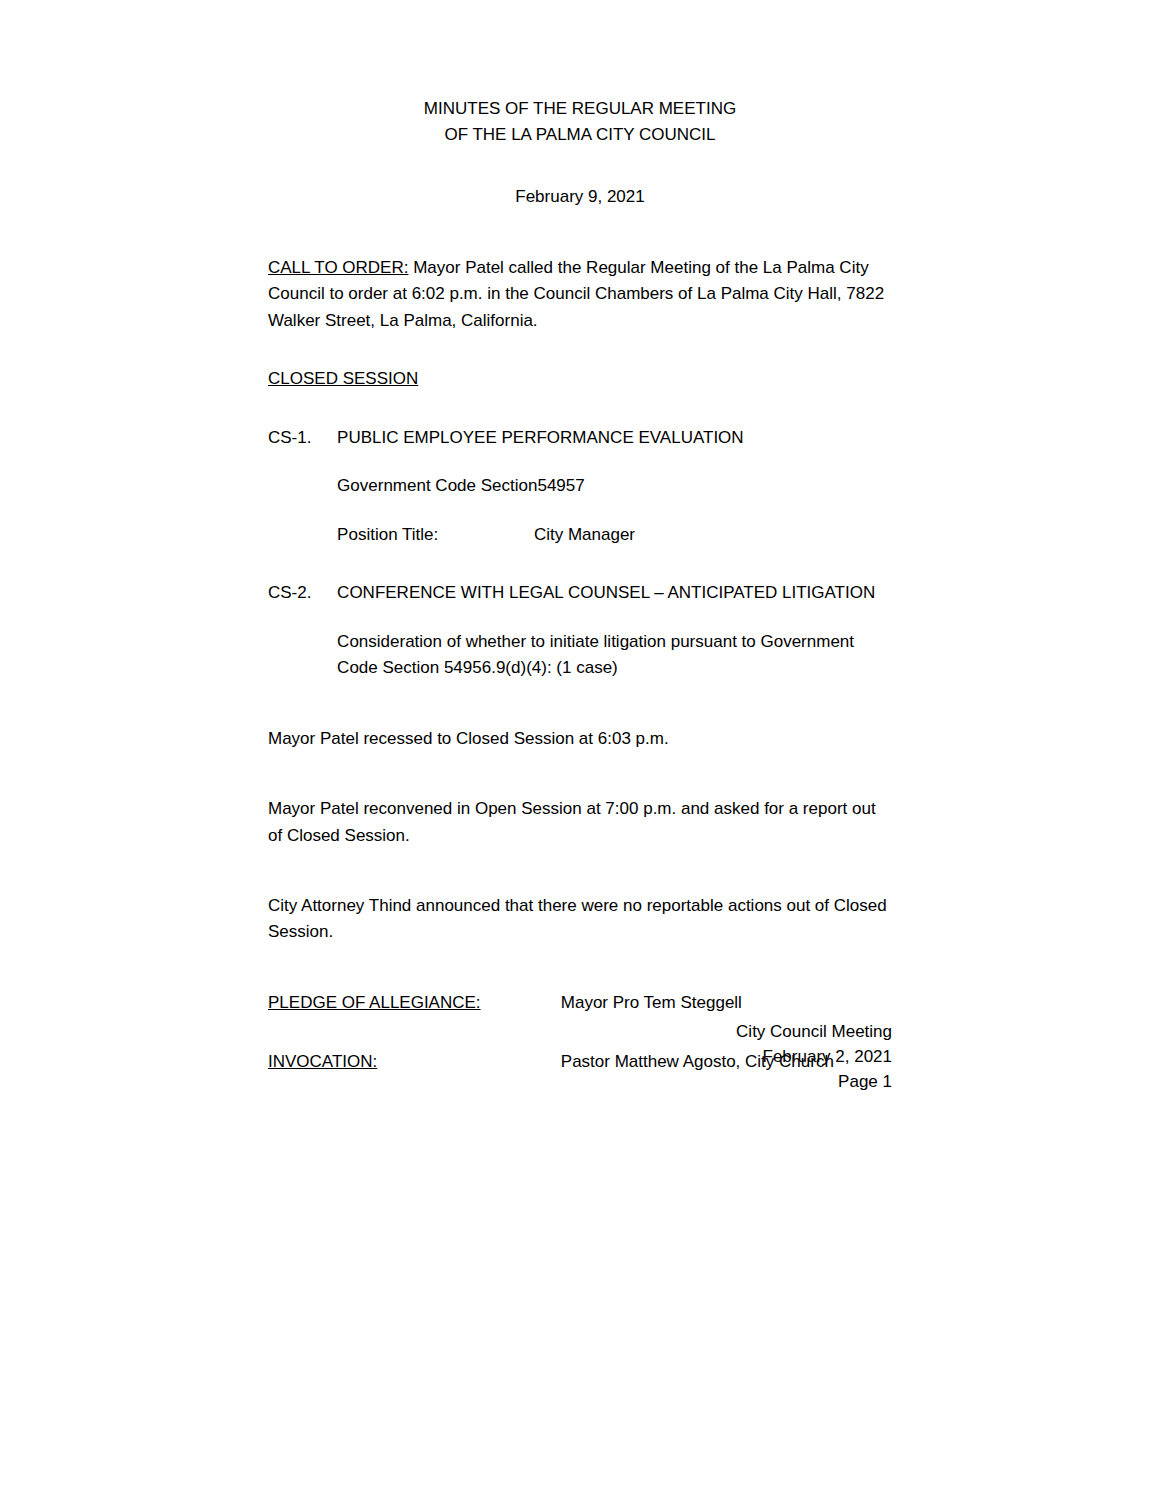MINUTES OF THE REGULAR MEETING
OF THE LA PALMA CITY COUNCIL
February 9, 2021
CALL TO ORDER: Mayor Patel called the Regular Meeting of the La Palma City Council to order at 6:02 p.m. in the Council Chambers of La Palma City Hall, 7822 Walker Street, La Palma, California.
CLOSED SESSION
CS-1.
PUBLIC EMPLOYEE PERFORMANCE EVALUATION
Government Code Section54957
Position Title:
City Manager
CS-2.
CONFERENCE WITH LEGAL COUNSEL – ANTICIPATED LITIGATION
Consideration of whether to initiate litigation pursuant to Government Code Section 54956.9(d)(4): (1 case)
Mayor Patel recessed to Closed Session at 6:03 p.m.
Mayor Patel reconvened in Open Session at 7:00 p.m. and asked for a report out of Closed Session.
City Attorney Thind announced that there were no reportable actions out of Closed Session.
PLEDGE OF ALLEGIANCE:
Mayor Pro Tem Steggell
INVOCATION:
Pastor Matthew Agosto, City Church
City Council Meeting
February 2, 2021
Page 1